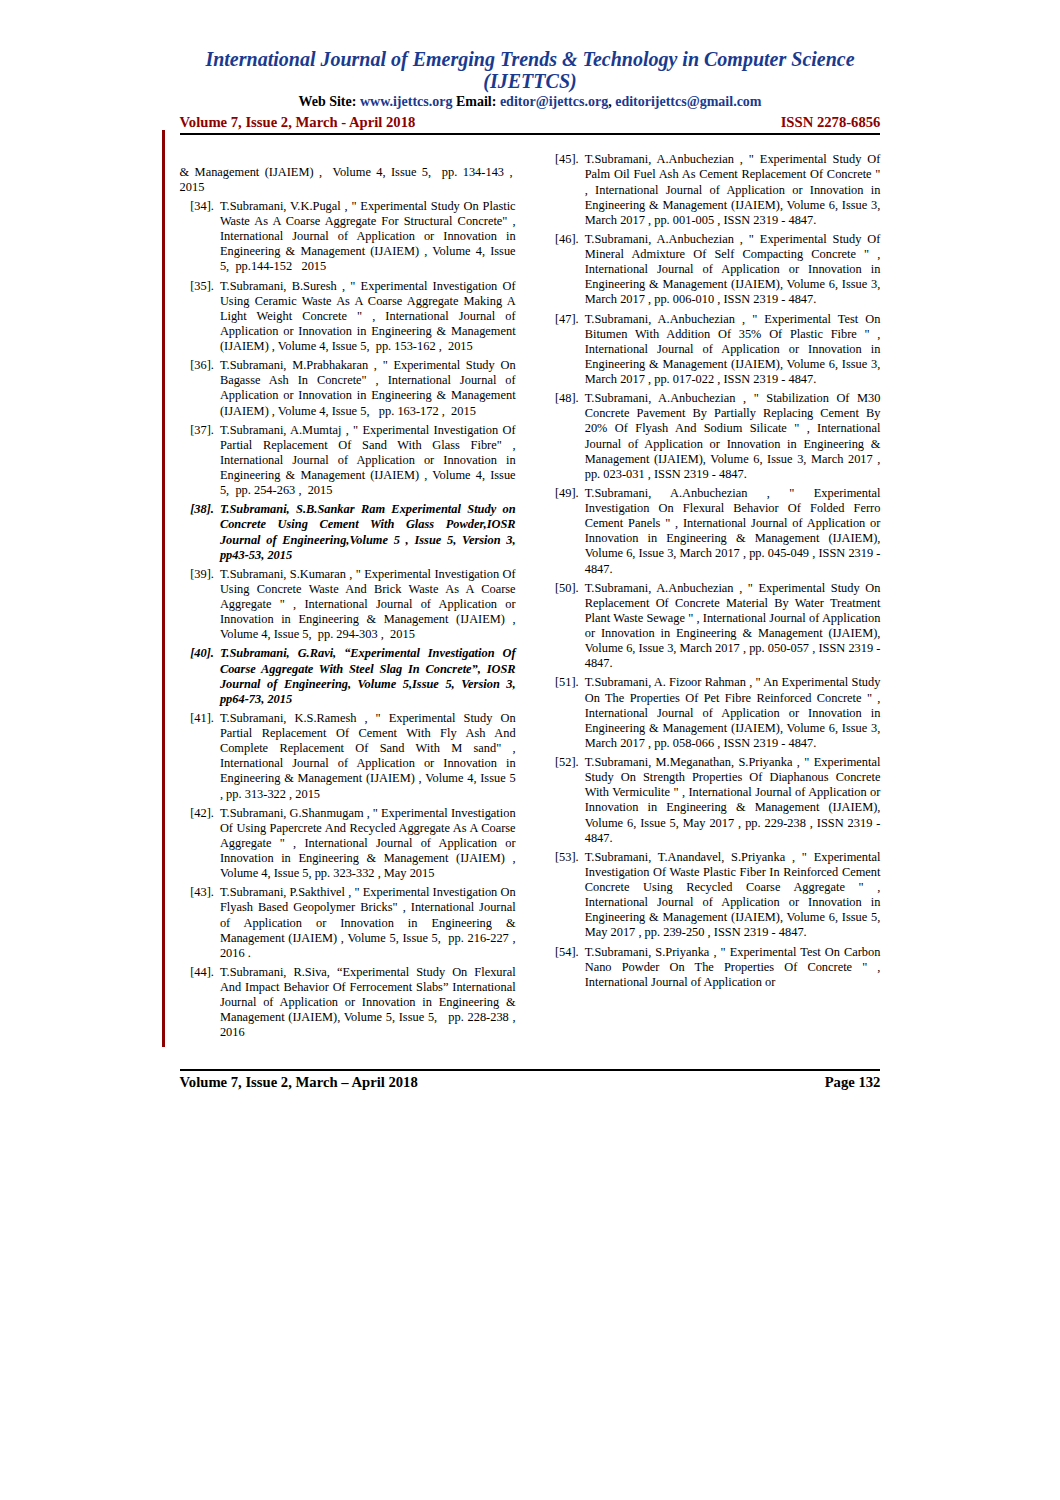International Journal of Emerging Trends & Technology in Computer Science (IJETTCS)
Web Site: www.ijettcs.org Email: editor@ijettcs.org, editorijettcs@gmail.com
Volume 7, Issue 2, March - April 2018 ISSN 2278-6856
& Management (IJAIEM) , Volume 4, Issue 5, pp. 134-143 , 2015
[34]. T.Subramani, V.K.Pugal , " Experimental Study On Plastic Waste As A Coarse Aggregate For Structural Concrete" , International Journal of Application or Innovation in Engineering & Management (IJAIEM) , Volume 4, Issue 5, pp.144-152 2015
[35]. T.Subramani, B.Suresh , " Experimental Investigation Of Using Ceramic Waste As A Coarse Aggregate Making A Light Weight Concrete " , International Journal of Application or Innovation in Engineering & Management (IJAIEM) , Volume 4, Issue 5, pp. 153-162 , 2015
[36]. T.Subramani, M.Prabhakaran , " Experimental Study On Bagasse Ash In Concrete" , International Journal of Application or Innovation in Engineering & Management (IJAIEM) , Volume 4, Issue 5, pp. 163-172 , 2015
[37]. T.Subramani, A.Mumtaj , " Experimental Investigation Of Partial Replacement Of Sand With Glass Fibre" , International Journal of Application or Innovation in Engineering & Management (IJAIEM) , Volume 4, Issue 5, pp. 254-263 , 2015
[38]. T.Subramani, S.B.Sankar Ram Experimental Study on Concrete Using Cement With Glass Powder,IOSR Journal of Engineering,Volume 5 , Issue 5, Version 3, pp43-53, 2015
[39]. T.Subramani, S.Kumaran , " Experimental Investigation Of Using Concrete Waste And Brick Waste As A Coarse Aggregate " , International Journal of Application or Innovation in Engineering & Management (IJAIEM) , Volume 4, Issue 5, pp. 294-303 , 2015
[40]. T.Subramani, G.Ravi, “Experimental Investigation Of Coarse Aggregate With Steel Slag In Concrete”, IOSR Journal of Engineering, Volume 5,Issue 5, Version 3, pp64-73, 2015
[41]. T.Subramani, K.S.Ramesh , " Experimental Study On Partial Replacement Of Cement With Fly Ash And Complete Replacement Of Sand With M sand" , International Journal of Application or Innovation in Engineering & Management (IJAIEM) , Volume 4, Issue 5 , pp. 313-322 , 2015
[42]. T.Subramani, G.Shanmugam , " Experimental Investigation Of Using Papercrete And Recycled Aggregate As A Coarse Aggregate " , International Journal of Application or Innovation in Engineering & Management (IJAIEM) , Volume 4, Issue 5, pp. 323-332 , May 2015
[43]. T.Subramani, P.Sakthivel , " Experimental Investigation On Flyash Based Geopolymer Bricks" , International Journal of Application or Innovation in Engineering & Management (IJAIEM) , Volume 5, Issue 5, pp. 216-227 , 2016 .
[44]. T.Subramani, R.Siva, “Experimental Study On Flexural And Impact Behavior Of Ferrocement Slabs” International Journal of Application or Innovation in Engineering & Management (IJAIEM), Volume 5, Issue 5, pp. 228-238 , 2016
[45]. T.Subramani, A.Anbuchezian , " Experimental Study Of Palm Oil Fuel Ash As Cement Replacement Of Concrete " , International Journal of Application or Innovation in Engineering & Management (IJAIEM), Volume 6, Issue 3, March 2017 , pp. 001-005 , ISSN 2319 - 4847.
[46]. T.Subramani, A.Anbuchezian , " Experimental Study Of Mineral Admixture Of Self Compacting Concrete " , International Journal of Application or Innovation in Engineering & Management (IJAIEM), Volume 6, Issue 3, March 2017 , pp. 006-010 , ISSN 2319 - 4847.
[47]. T.Subramani, A.Anbuchezian , " Experimental Test On Bitumen With Addition Of 35% Of Plastic Fibre " , International Journal of Application or Innovation in Engineering & Management (IJAIEM), Volume 6, Issue 3, March 2017 , pp. 017-022 , ISSN 2319 - 4847.
[48]. T.Subramani, A.Anbuchezian , " Stabilization Of M30 Concrete Pavement By Partially Replacing Cement By 20% Of Flyash And Sodium Silicate " , International Journal of Application or Innovation in Engineering & Management (IJAIEM), Volume 6, Issue 3, March 2017 , pp. 023-031 , ISSN 2319 - 4847.
[49]. T.Subramani, A.Anbuchezian , " Experimental Investigation On Flexural Behavior Of Folded Ferro Cement Panels " , International Journal of Application or Innovation in Engineering & Management (IJAIEM), Volume 6, Issue 3, March 2017 , pp. 045-049 , ISSN 2319 - 4847.
[50]. T.Subramani, A.Anbuchezian , " Experimental Study On Replacement Of Concrete Material By Water Treatment Plant Waste Sewage " , International Journal of Application or Innovation in Engineering & Management (IJAIEM), Volume 6, Issue 3, March 2017 , pp. 050-057 , ISSN 2319 - 4847.
[51]. T.Subramani, A. Fizoor Rahman , " An Experimental Study On The Properties Of Pet Fibre Reinforced Concrete " , International Journal of Application or Innovation in Engineering & Management (IJAIEM), Volume 6, Issue 3, March 2017 , pp. 058-066 , ISSN 2319 - 4847.
[52]. T.Subramani, M.Meganathan, S.Priyanka , " Experimental Study On Strength Properties Of Diaphanous Concrete With Vermiculite " , International Journal of Application or Innovation in Engineering & Management (IJAIEM), Volume 6, Issue 5, May 2017 , pp. 229-238 , ISSN 2319 - 4847.
[53]. T.Subramani, T.Anandavel, S.Priyanka , " Experimental Investigation Of Waste Plastic Fiber In Reinforced Cement Concrete Using Recycled Coarse Aggregate " , International Journal of Application or Innovation in Engineering & Management (IJAIEM), Volume 6, Issue 5, May 2017 , pp. 239-250 , ISSN 2319 - 4847.
[54]. T.Subramani, S.Priyanka , " Experimental Test On Carbon Nano Powder On The Properties Of Concrete " , International Journal of Application or
Volume 7, Issue 2, March – April 2018 Page 132